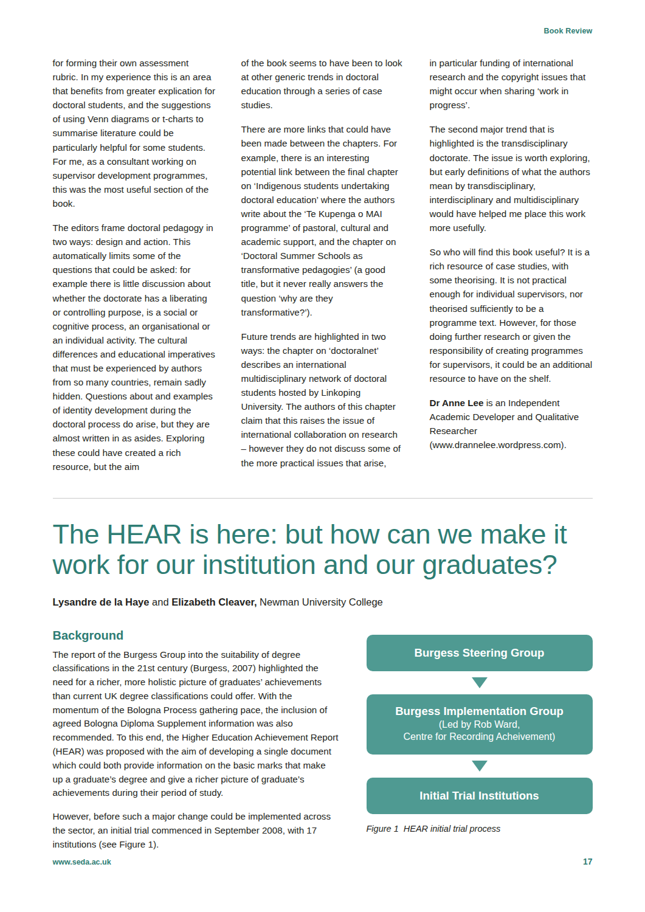Book Review
for forming their own assessment rubric. In my experience this is an area that benefits from greater explication for doctoral students, and the suggestions of using Venn diagrams or t-charts to summarise literature could be particularly helpful for some students. For me, as a consultant working on supervisor development programmes, this was the most useful section of the book.
The editors frame doctoral pedagogy in two ways: design and action. This automatically limits some of the questions that could be asked: for example there is little discussion about whether the doctorate has a liberating or controlling purpose, is a social or cognitive process, an organisational or an individual activity. The cultural differences and educational imperatives that must be experienced by authors from so many countries, remain sadly hidden. Questions about and examples of identity development during the doctoral process do arise, but they are almost written in as asides. Exploring these could have created a rich resource, but the aim
of the book seems to have been to look at other generic trends in doctoral education through a series of case studies.
There are more links that could have been made between the chapters. For example, there is an interesting potential link between the final chapter on ‘Indigenous students undertaking doctoral education’ where the authors write about the ‘Te Kupenga o MAI programme’ of pastoral, cultural and academic support, and the chapter on ‘Doctoral Summer Schools as transformative pedagogies’ (a good title, but it never really answers the question ‘why are they transformative?’).
Future trends are highlighted in two ways: the chapter on ‘doctoralnet’ describes an international multidisciplinary network of doctoral students hosted by Linkoping University. The authors of this chapter claim that this raises the issue of international collaboration on research – however they do not discuss some of the more practical issues that arise,
in particular funding of international research and the copyright issues that might occur when sharing ‘work in progress’.
The second major trend that is highlighted is the transdisciplinary doctorate. The issue is worth exploring, but early definitions of what the authors mean by transdisciplinary, interdisciplinary and multidisciplinary would have helped me place this work more usefully.
So who will find this book useful? It is a rich resource of case studies, with some theorising. It is not practical enough for individual supervisors, nor theorised sufficiently to be a programme text. However, for those doing further research or given the responsibility of creating programmes for supervisors, it could be an additional resource to have on the shelf.
Dr Anne Lee is an Independent Academic Developer and Qualitative Researcher (www.drannelee.wordpress.com).
The HEAR is here: but how can we make it work for our institution and our graduates?
Lysandre de la Haye and Elizabeth Cleaver, Newman University College
Background
The report of the Burgess Group into the suitability of degree classifications in the 21st century (Burgess, 2007) highlighted the need for a richer, more holistic picture of graduates’ achievements than current UK degree classifications could offer. With the momentum of the Bologna Process gathering pace, the inclusion of agreed Bologna Diploma Supplement information was also recommended. To this end, the Higher Education Achievement Report (HEAR) was proposed with the aim of developing a single document which could both provide information on the basic marks that make up a graduate’s degree and give a richer picture of graduate’s achievements during their period of study.
However, before such a major change could be implemented across the sector, an initial trial commenced in September 2008, with 17 institutions (see Figure 1).
Burgess Steering Group
Burgess Implementation Group (Led by Rob Ward, Centre for Recording Acheivement)
Initial Trial Institutions
Figure 1 HEAR initial trial process
www.seda.ac.uk 17